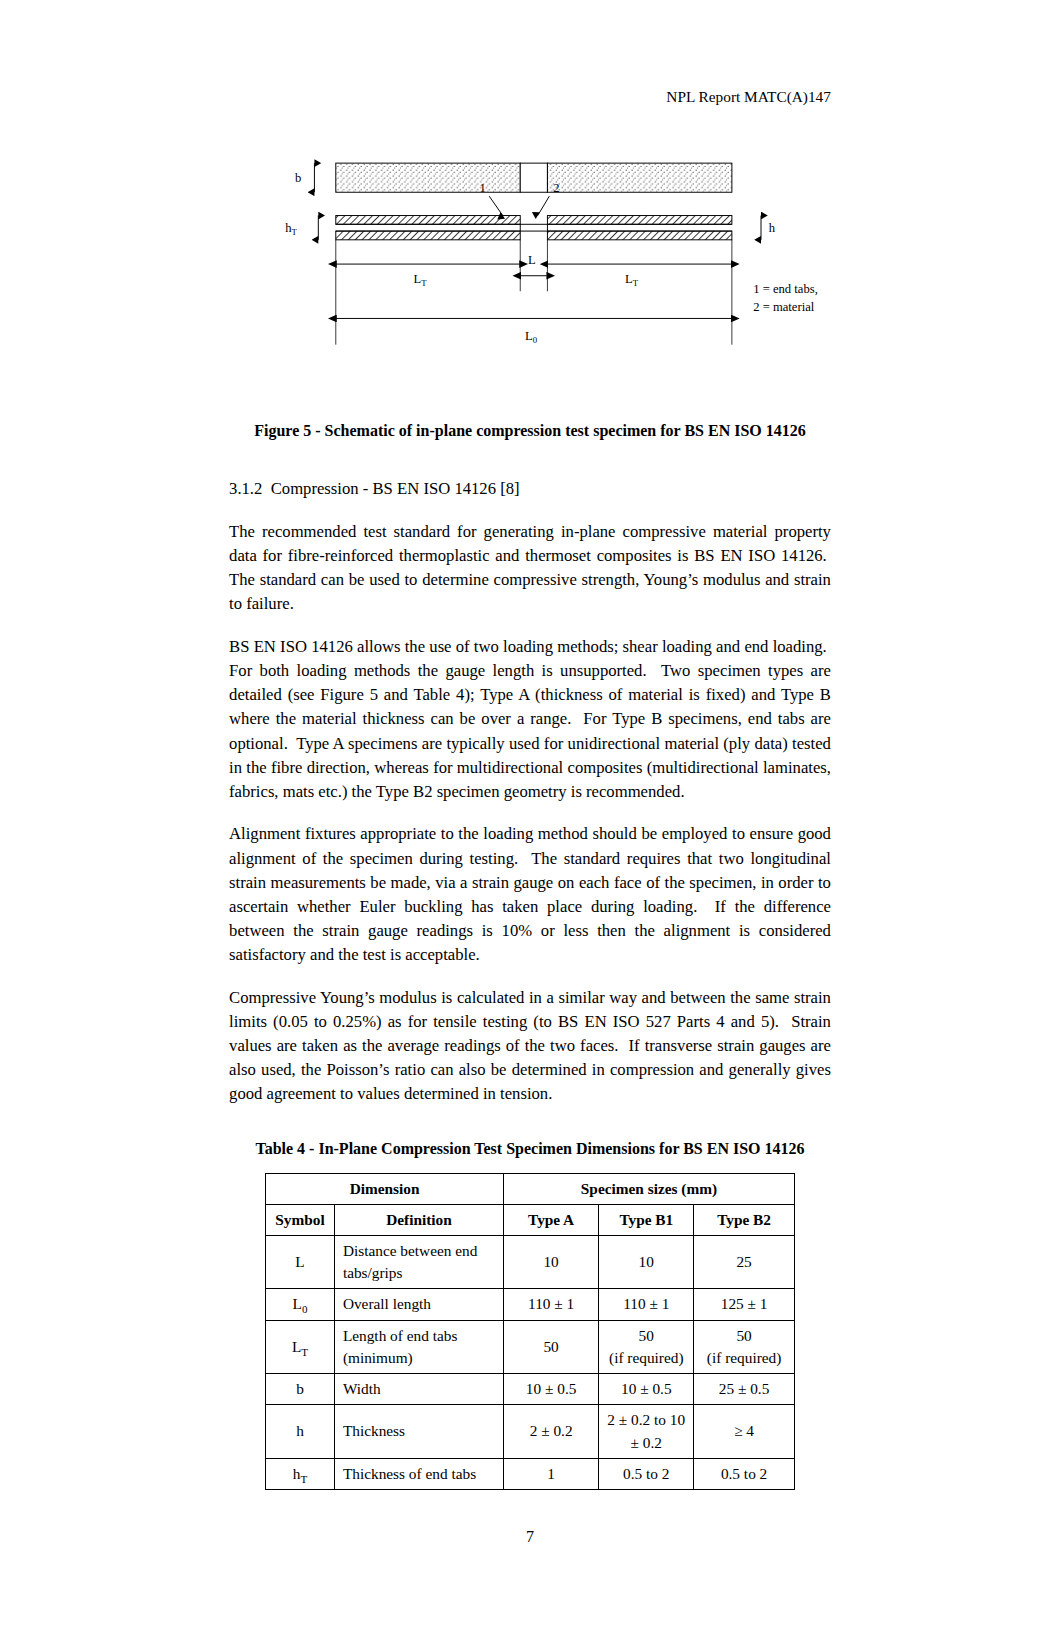NPL Report MATC(A)147
b hT h 1 2 LT LT L L0 1 = end tabs, 2 = material
Figure 5 - Schematic of in-plane compression test specimen for BS EN ISO 14126
3.1.2 Compression - BS EN ISO 14126 [8]
The recommended test standard for generating in-plane compressive material property data for fibre-reinforced thermoplastic and thermoset composites is BS EN ISO 14126. The standard can be used to determine compressive strength, Young’s modulus and strain to failure.
BS EN ISO 14126 allows the use of two loading methods; shear loading and end loading. For both loading methods the gauge length is unsupported. Two specimen types are detailed (see Figure 5 and Table 4); Type A (thickness of material is fixed) and Type B where the material thickness can be over a range. For Type B specimens, end tabs are optional. Type A specimens are typically used for unidirectional material (ply data) tested in the fibre direction, whereas for multidirectional composites (multidirectional laminates, fabrics, mats etc.) the Type B2 specimen geometry is recommended.
Alignment fixtures appropriate to the loading method should be employed to ensure good alignment of the specimen during testing. The standard requires that two longitudinal strain measurements be made, via a strain gauge on each face of the specimen, in order to ascertain whether Euler buckling has taken place during loading. If the difference between the strain gauge readings is 10% or less then the alignment is considered satisfactory and the test is acceptable.
Compressive Young’s modulus is calculated in a similar way and between the same strain limits (0.05 to 0.25%) as for tensile testing (to BS EN ISO 527 Parts 4 and 5). Strain values are taken as the average readings of the two faces. If transverse strain gauges are also used, the Poisson’s ratio can also be determined in compression and generally gives good agreement to values determined in tension.
Table 4 - In-Plane Compression Test Specimen Dimensions for BS EN ISO 14126
| Dimension | Specimen sizes (mm) |
| --- | --- |
| Symbol | Definition | Type A | Type B1 | Type B2 |
| L | Distance between end tabs/grips | 10 | 10 | 25 |
| L 0 | Overall length | 110 ± 1 | 110 ± 1 | 125 ± 1 |
| L T | Length of end tabs (minimum) | 50 | 50 (if required) | 50 (if required) |
| b | Width | 10 ± 0.5 | 10 ± 0.5 | 25 ± 0.5 |
| h | Thickness | 2 ± 0.2 | 2 ± 0.2 to 10 ± 0.2 | ≥ 4 |
| h T | Thickness of end tabs | 1 | 0.5 to 2 | 0.5 to 2 |
7